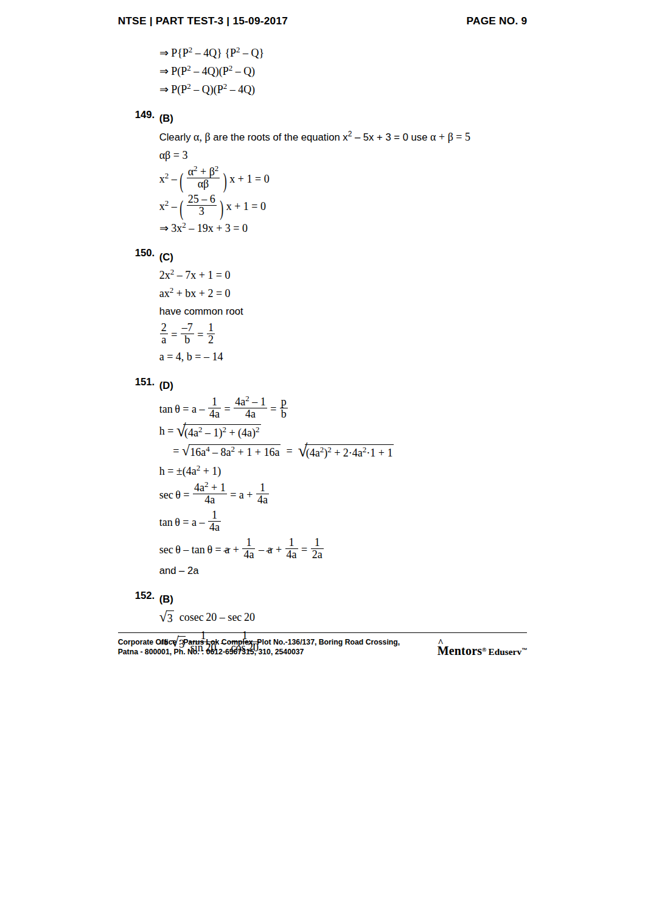NTSE | PART TEST-3 | 15-09-2017
PAGE NO. 9
⇒ P{P2 – 4Q} {P2 – Q}
⇒ P(P2 – 4Q)(P2 – Q)
⇒ P(P2 – Q)(P2 – 4Q)
149.
(B)
Clearly α, β are the roots of the equation x2 – 5x + 3 = 0 use α + β = 5
αβ = 3
x2 – ( α2 + β2 αβ ) x + 1 = 0
x2 – ( 25 – 63 ) x + 1 = 0
⇒ 3x2 – 19x + 3 = 0
150.
(C)
2x2 – 7x + 1 = 0
ax2 + bx + 2 = 0
have common root
2 a = –7 b = 12
a = 4, b = – 14
151.
(D)
tan θ = a – 14a = 4a2 – 14a = pb
h = (4a2 – 1)2 + (4a)2
= 16a4 – 8a2 + 1 + 16a = (4a2)2 + 2·4a2·1 + 1
h = ±(4a2 + 1)
sec θ = 4a2 + 14a = a + 14a
tan θ = a – 14a
sec θ – tan θ = a + 14a – a + 14a = 12a
and – 2a
152.
(B)
3 cosec 20 – sec 20
⇒ 3 1 sin 20 – 1 cos 20
Corporate Office : Parus Lok Complex, Plot No.-136/137, Boring Road Crossing,
Patna - 800001, Ph. No. : 0612-6567315, 310, 2540037
Mentors® Eduserv™